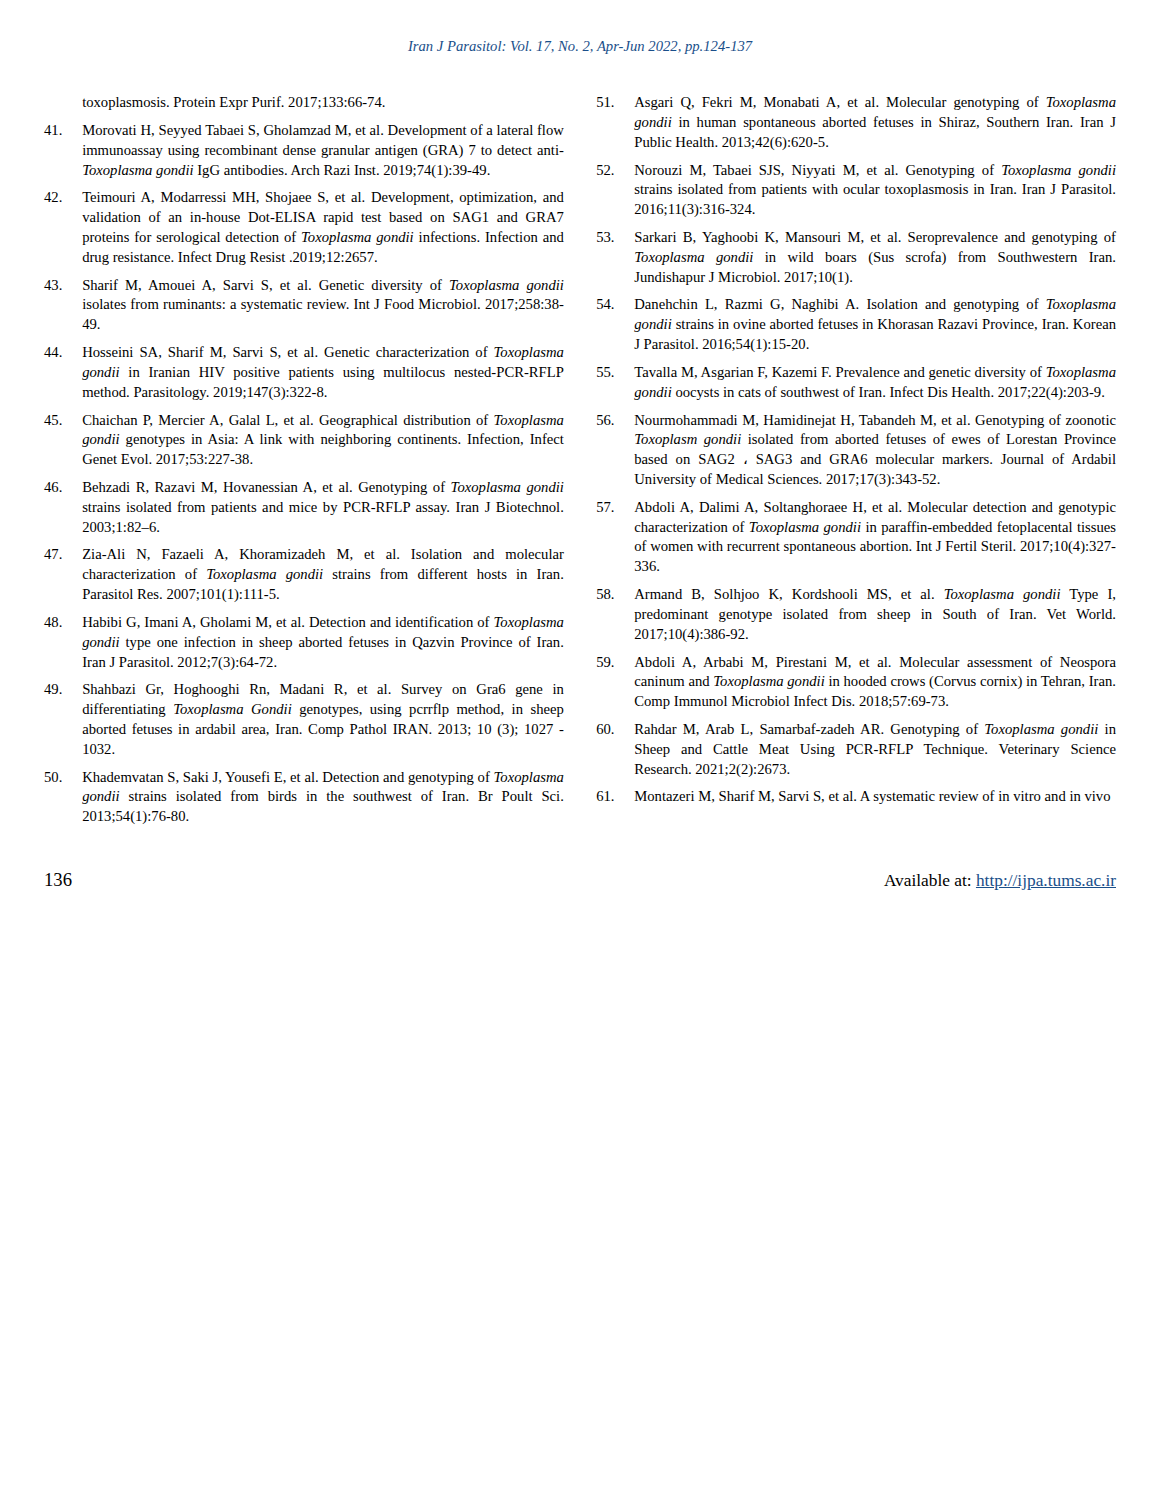Iran J Parasitol: Vol. 17, No. 2, Apr-Jun 2022, pp.124-137
toxoplasmosis. Protein Expr Purif. 2017;133:66-74.
41. Morovati H, Seyyed Tabaei S, Gholamzad M, et al. Development of a lateral flow immunoassay using recombinant dense granular antigen (GRA) 7 to detect anti-Toxoplasma gondii IgG antibodies. Arch Razi Inst. 2019;74(1):39-49.
42. Teimouri A, Modarressi MH, Shojaee S, et al. Development, optimization, and validation of an in-house Dot-ELISA rapid test based on SAG1 and GRA7 proteins for serological detection of Toxoplasma gondii infections. Infection and drug resistance. Infect Drug Resist .2019;12:2657.
43. Sharif M, Amouei A, Sarvi S, et al. Genetic diversity of Toxoplasma gondii isolates from ruminants: a systematic review. Int J Food Microbiol. 2017;258:38-49.
44. Hosseini SA, Sharif M, Sarvi S, et al. Genetic characterization of Toxoplasma gondii in Iranian HIV positive patients using multilocus nested-PCR-RFLP method. Parasitology. 2019;147(3):322-8.
45. Chaichan P, Mercier A, Galal L, et al. Geographical distribution of Toxoplasma gondii genotypes in Asia: A link with neighboring continents. Infection, Infect Genet Evol. 2017;53:227-38.
46. Behzadi R, Razavi M, Hovanessian A, et al. Genotyping of Toxoplasma gondii strains isolated from patients and mice by PCR-RFLP assay. Iran J Biotechnol. 2003;1:82–6.
47. Zia-Ali N, Fazaeli A, Khoramizadeh M, et al. Isolation and molecular characterization of Toxoplasma gondii strains from different hosts in Iran. Parasitol Res. 2007;101(1):111-5.
48. Habibi G, Imani A, Gholami M, et al. Detection and identification of Toxoplasma gondii type one infection in sheep aborted fetuses in Qazvin Province of Iran. Iran J Parasitol. 2012;7(3):64-72.
49. Shahbazi Gr, Hoghooghi Rn, Madani R, et al. Survey on Gra6 gene in differentiating Toxoplasma Gondii genotypes, using pcrrflp method, in sheep aborted fetuses in ardabil area, Iran. Comp Pathol IRAN. 2013; 10 (3); 1027 - 1032.
50. Khademvatan S, Saki J, Yousefi E, et al. Detection and genotyping of Toxoplasma gondii strains isolated from birds in the southwest of Iran. Br Poult Sci. 2013;54(1):76-80.
51. Asgari Q, Fekri M, Monabati A, et al. Molecular genotyping of Toxoplasma gondii in human spontaneous aborted fetuses in Shiraz, Southern Iran. Iran J Public Health. 2013;42(6):620-5.
52. Norouzi M, Tabaei SJS, Niyyati M, et al. Genotyping of Toxoplasma gondii strains isolated from patients with ocular toxoplasmosis in Iran. Iran J Parasitol. 2016;11(3):316-324.
53. Sarkari B, Yaghoobi K, Mansouri M, et al. Seroprevalence and genotyping of Toxoplasma gondii in wild boars (Sus scrofa) from Southwestern Iran. Jundishapur J Microbiol. 2017;10(1).
54. Danehchin L, Razmi G, Naghibi A. Isolation and genotyping of Toxoplasma gondii strains in ovine aborted fetuses in Khorasan Razavi Province, Iran. Korean J Parasitol. 2016;54(1):15-20.
55. Tavalla M, Asgarian F, Kazemi F. Prevalence and genetic diversity of Toxoplasma gondii oocysts in cats of southwest of Iran. Infect Dis Health. 2017;22(4):203-9.
56. Nourmohammadi M, Hamidinejat H, Tabandeh M, et al. Genotyping of zoonotic Toxoplasm gondii isolated from aborted fetuses of ewes of Lorestan Province based on SAG2 ، SAG3 and GRA6 molecular markers. Journal of Ardabil University of Medical Sciences. 2017;17(3):343-52.
57. Abdoli A, Dalimi A, Soltanghoraee H, et al. Molecular detection and genotypic characterization of Toxoplasma gondii in paraffin-embedded fetoplacental tissues of women with recurrent spontaneous abortion. Int J Fertil Steril. 2017;10(4):327-336.
58. Armand B, Solhjoo K, Kordshooli MS, et al. Toxoplasma gondii Type I, predominant genotype isolated from sheep in South of Iran. Vet World. 2017;10(4):386-92.
59. Abdoli A, Arbabi M, Pirestani M, et al. Molecular assessment of Neospora caninum and Toxoplasma gondii in hooded crows (Corvus cornix) in Tehran, Iran. Comp Immunol Microbiol Infect Dis. 2018;57:69-73.
60. Rahdar M, Arab L, Samarbaf-zadeh AR. Genotyping of Toxoplasma gondii in Sheep and Cattle Meat Using PCR-RFLP Technique. Veterinary Science Research. 2021;2(2):2673.
61. Montazeri M, Sharif M, Sarvi S, et al. A systematic review of in vitro and in vivo
136 Available at: http://ijpa.tums.ac.ir